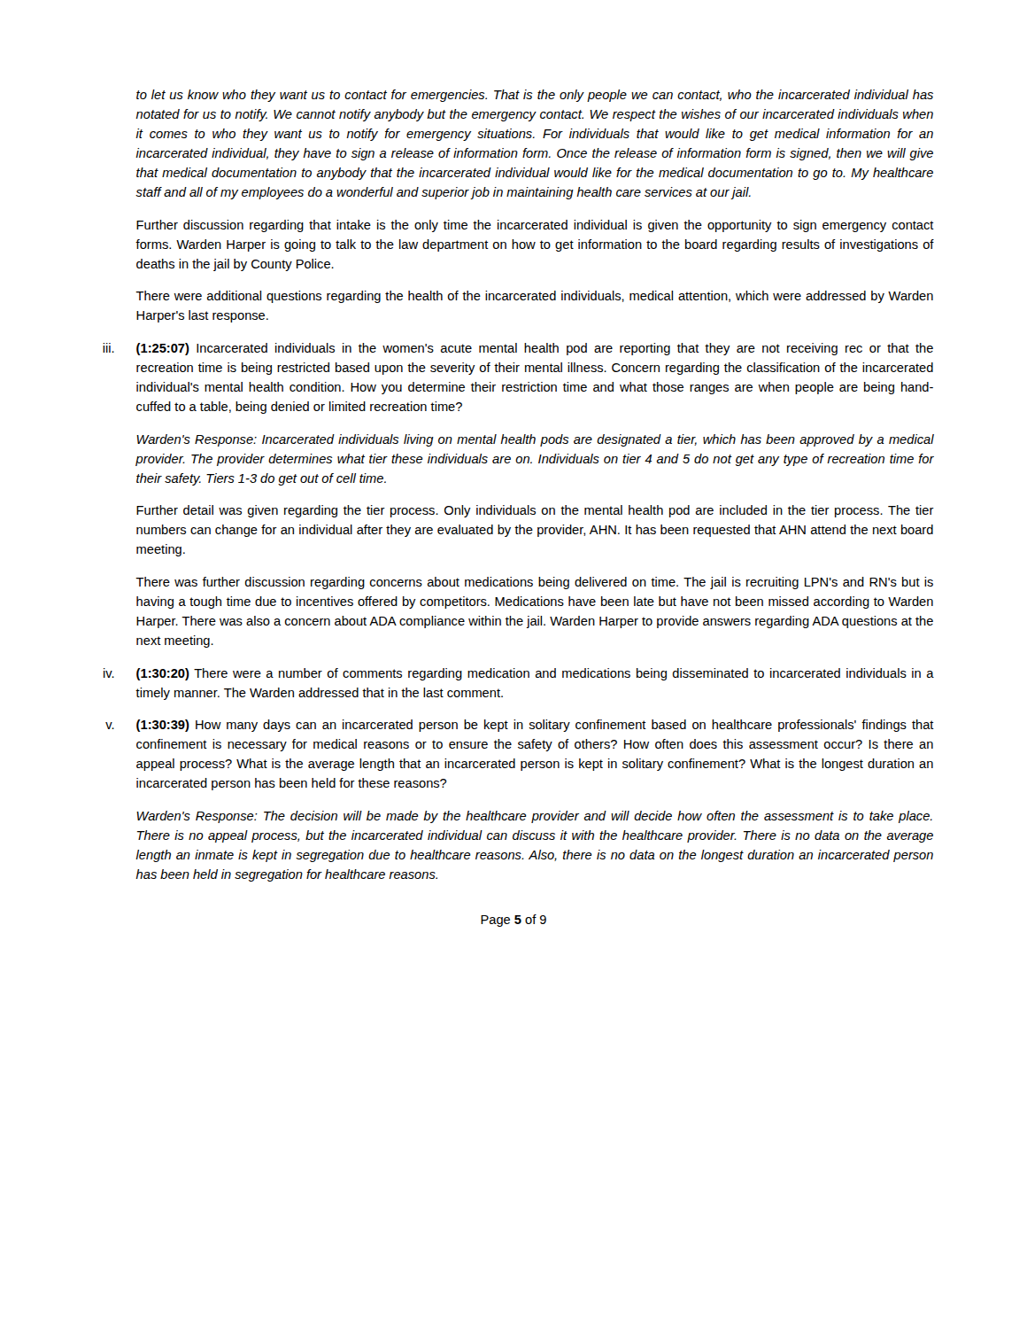to let us know who they want us to contact for emergencies. That is the only people we can contact, who the incarcerated individual has notated for us to notify. We cannot notify anybody but the emergency contact. We respect the wishes of our incarcerated individuals when it comes to who they want us to notify for emergency situations. For individuals that would like to get medical information for an incarcerated individual, they have to sign a release of information form. Once the release of information form is signed, then we will give that medical documentation to anybody that the incarcerated individual would like for the medical documentation to go to. My healthcare staff and all of my employees do a wonderful and superior job in maintaining health care services at our jail.
Further discussion regarding that intake is the only time the incarcerated individual is given the opportunity to sign emergency contact forms. Warden Harper is going to talk to the law department on how to get information to the board regarding results of investigations of deaths in the jail by County Police.
There were additional questions regarding the health of the incarcerated individuals, medical attention, which were addressed by Warden Harper's last response.
iii.
(1:25:07) Incarcerated individuals in the women's acute mental health pod are reporting that they are not receiving rec or that the recreation time is being restricted based upon the severity of their mental illness. Concern regarding the classification of the incarcerated individual's mental health condition. How you determine their restriction time and what those ranges are when people are being hand-cuffed to a table, being denied or limited recreation time?
Warden's Response: Incarcerated individuals living on mental health pods are designated a tier, which has been approved by a medical provider. The provider determines what tier these individuals are on. Individuals on tier 4 and 5 do not get any type of recreation time for their safety. Tiers 1-3 do get out of cell time.
Further detail was given regarding the tier process. Only individuals on the mental health pod are included in the tier process. The tier numbers can change for an individual after they are evaluated by the provider, AHN. It has been requested that AHN attend the next board meeting.
There was further discussion regarding concerns about medications being delivered on time. The jail is recruiting LPN's and RN's but is having a tough time due to incentives offered by competitors. Medications have been late but have not been missed according to Warden Harper. There was also a concern about ADA compliance within the jail. Warden Harper to provide answers regarding ADA questions at the next meeting.
iv.
(1:30:20) There were a number of comments regarding medication and medications being disseminated to incarcerated individuals in a timely manner. The Warden addressed that in the last comment.
v.
(1:30:39) How many days can an incarcerated person be kept in solitary confinement based on healthcare professionals' findings that confinement is necessary for medical reasons or to ensure the safety of others? How often does this assessment occur? Is there an appeal process? What is the average length that an incarcerated person is kept in solitary confinement? What is the longest duration an incarcerated person has been held for these reasons?
Warden's Response: The decision will be made by the healthcare provider and will decide how often the assessment is to take place. There is no appeal process, but the incarcerated individual can discuss it with the healthcare provider. There is no data on the average length an inmate is kept in segregation due to healthcare reasons. Also, there is no data on the longest duration an incarcerated person has been held in segregation for healthcare reasons.
Page 5 of 9